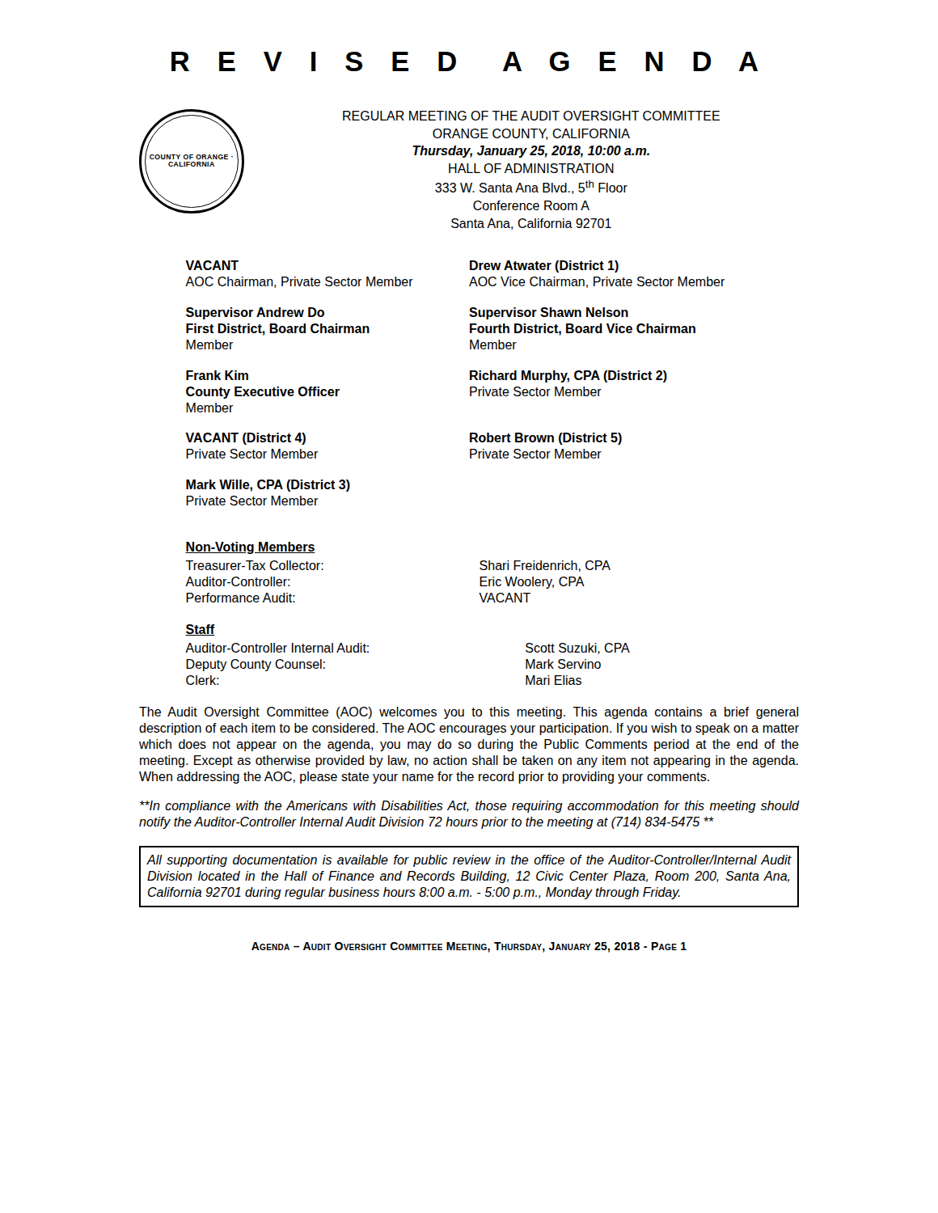R E V I S E D A G E N D A
COUNTY OF ORANGE · CALIFORNIA
REGULAR MEETING OF THE AUDIT OVERSIGHT COMMITTEE
ORANGE COUNTY, CALIFORNIA
Thursday, January 25, 2018, 10:00 a.m.
HALL OF ADMINISTRATION
333 W. Santa Ana Blvd., 5th Floor
Conference Room A
Santa Ana, California 92701
| VACANT AOC Chairman, Private Sector Member | Drew Atwater (District 1) AOC Vice Chairman, Private Sector Member |
| Supervisor Andrew Do First District, Board Chairman Member | Supervisor Shawn Nelson Fourth District, Board Vice Chairman Member |
| Frank Kim County Executive Officer Member | Richard Murphy, CPA (District 2) Private Sector Member |
| VACANT (District 4) Private Sector Member | Robert Brown (District 5) Private Sector Member |
| Mark Wille, CPA (District 3) Private Sector Member | |
Non-Voting Members
| Treasurer-Tax Collector: | Shari Freidenrich, CPA |
| Auditor-Controller: | Eric Woolery, CPA |
| Performance Audit: | VACANT |
Staff
| Auditor-Controller Internal Audit: | Scott Suzuki, CPA |
| Deputy County Counsel: | Mark Servino |
| Clerk: | Mari Elias |
The Audit Oversight Committee (AOC) welcomes you to this meeting. This agenda contains a brief general description of each item to be considered. The AOC encourages your participation. If you wish to speak on a matter which does not appear on the agenda, you may do so during the Public Comments period at the end of the meeting. Except as otherwise provided by law, no action shall be taken on any item not appearing in the agenda. When addressing the AOC, please state your name for the record prior to providing your comments.
**In compliance with the Americans with Disabilities Act, those requiring accommodation for this meeting should notify the Auditor-Controller Internal Audit Division 72 hours prior to the meeting at (714) 834-5475 **
All supporting documentation is available for public review in the office of the Auditor-Controller/Internal Audit Division located in the Hall of Finance and Records Building, 12 Civic Center Plaza, Room 200, Santa Ana, California 92701 during regular business hours 8:00 a.m. - 5:00 p.m., Monday through Friday.
Agenda – Audit Oversight Committee Meeting, Thursday, January 25, 2018 - Page 1